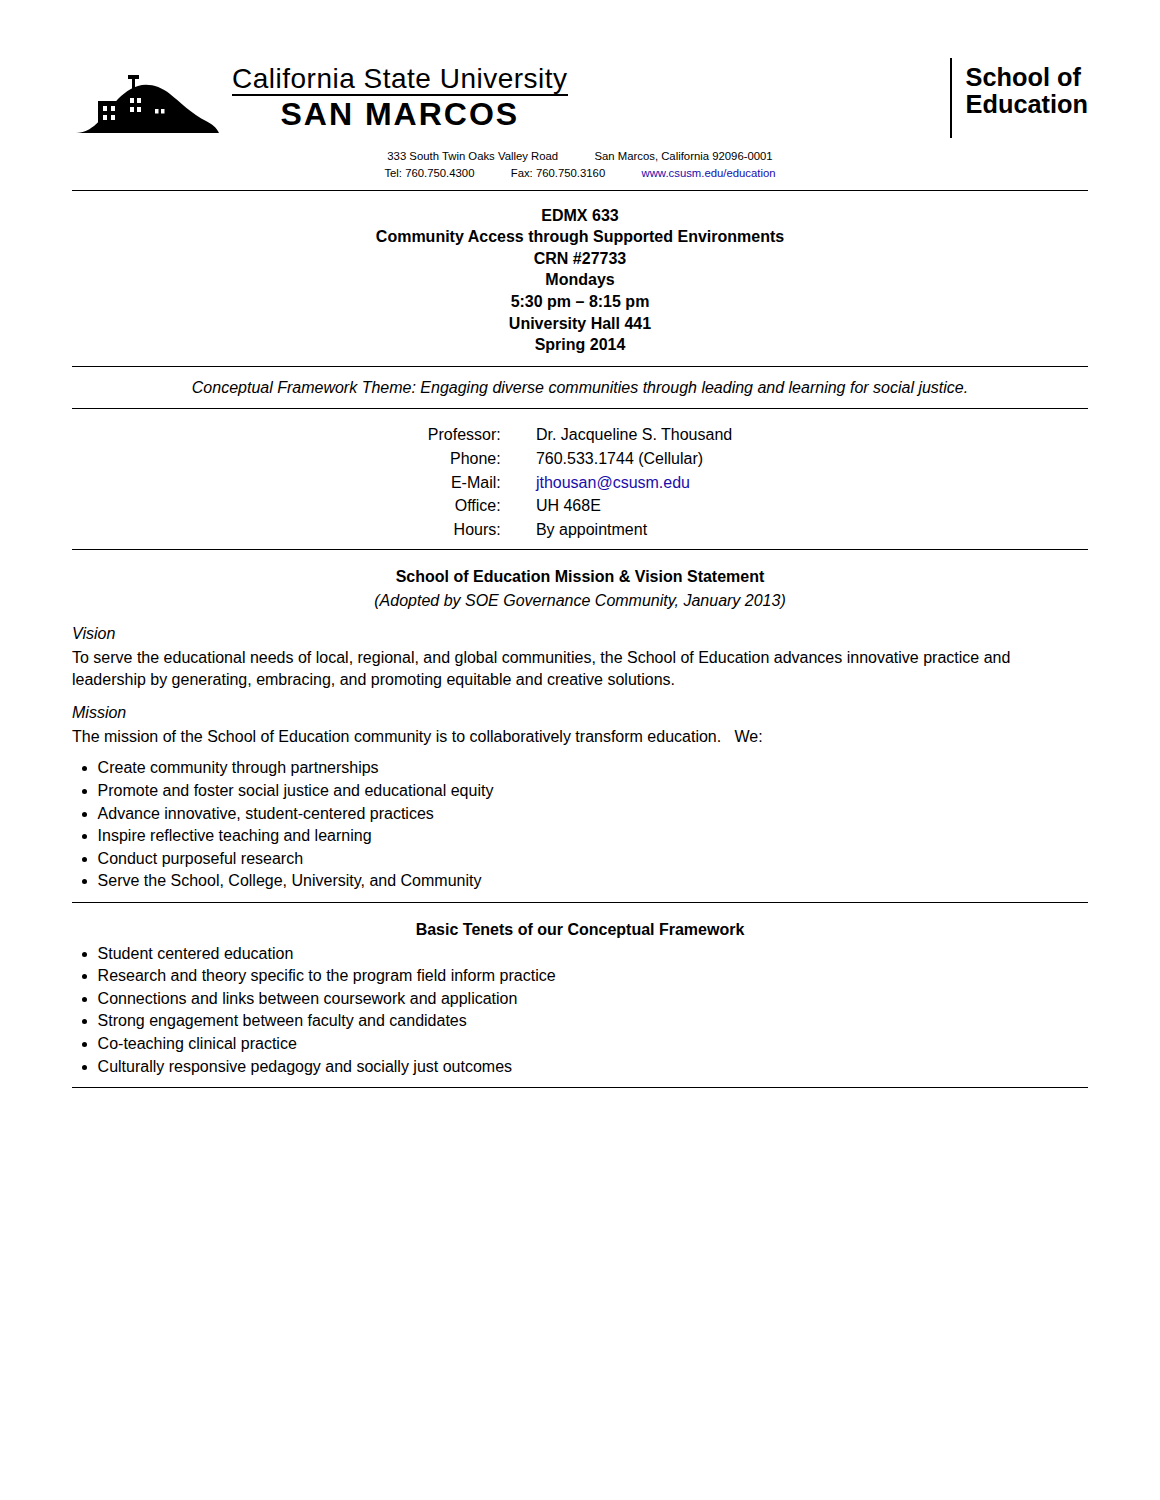California State University
SAN MARCOS
School of
Education
333 South Twin Oaks Valley Road San Marcos, California 92096-0001
Tel: 760.750.4300 Fax: 760.750.3160 www.csusm.edu/education
EDMX 633
Community Access through Supported Environments
CRN #27733
Mondays
5:30 pm – 8:15 pm
University Hall 441
Spring 2014
Conceptual Framework Theme: Engaging diverse communities through leading and learning for social justice.
| Professor: | Dr. Jacqueline S. Thousand |
| Phone: | 760.533.1744 (Cellular) |
| E-Mail: | jthousan@csusm.edu |
| Office: | UH 468E |
| Hours: | By appointment |
School of Education Mission & Vision Statement
(Adopted by SOE Governance Community, January 2013)
Vision
To serve the educational needs of local, regional, and global communities, the School of Education advances innovative practice and leadership by generating, embracing, and promoting equitable and creative solutions.
Mission
The mission of the School of Education community is to collaboratively transform education. We:
Create community through partnerships
Promote and foster social justice and educational equity
Advance innovative, student-centered practices
Inspire reflective teaching and learning
Conduct purposeful research
Serve the School, College, University, and Community
Basic Tenets of our Conceptual Framework
Student centered education
Research and theory specific to the program field inform practice
Connections and links between coursework and application
Strong engagement between faculty and candidates
Co-teaching clinical practice
Culturally responsive pedagogy and socially just outcomes